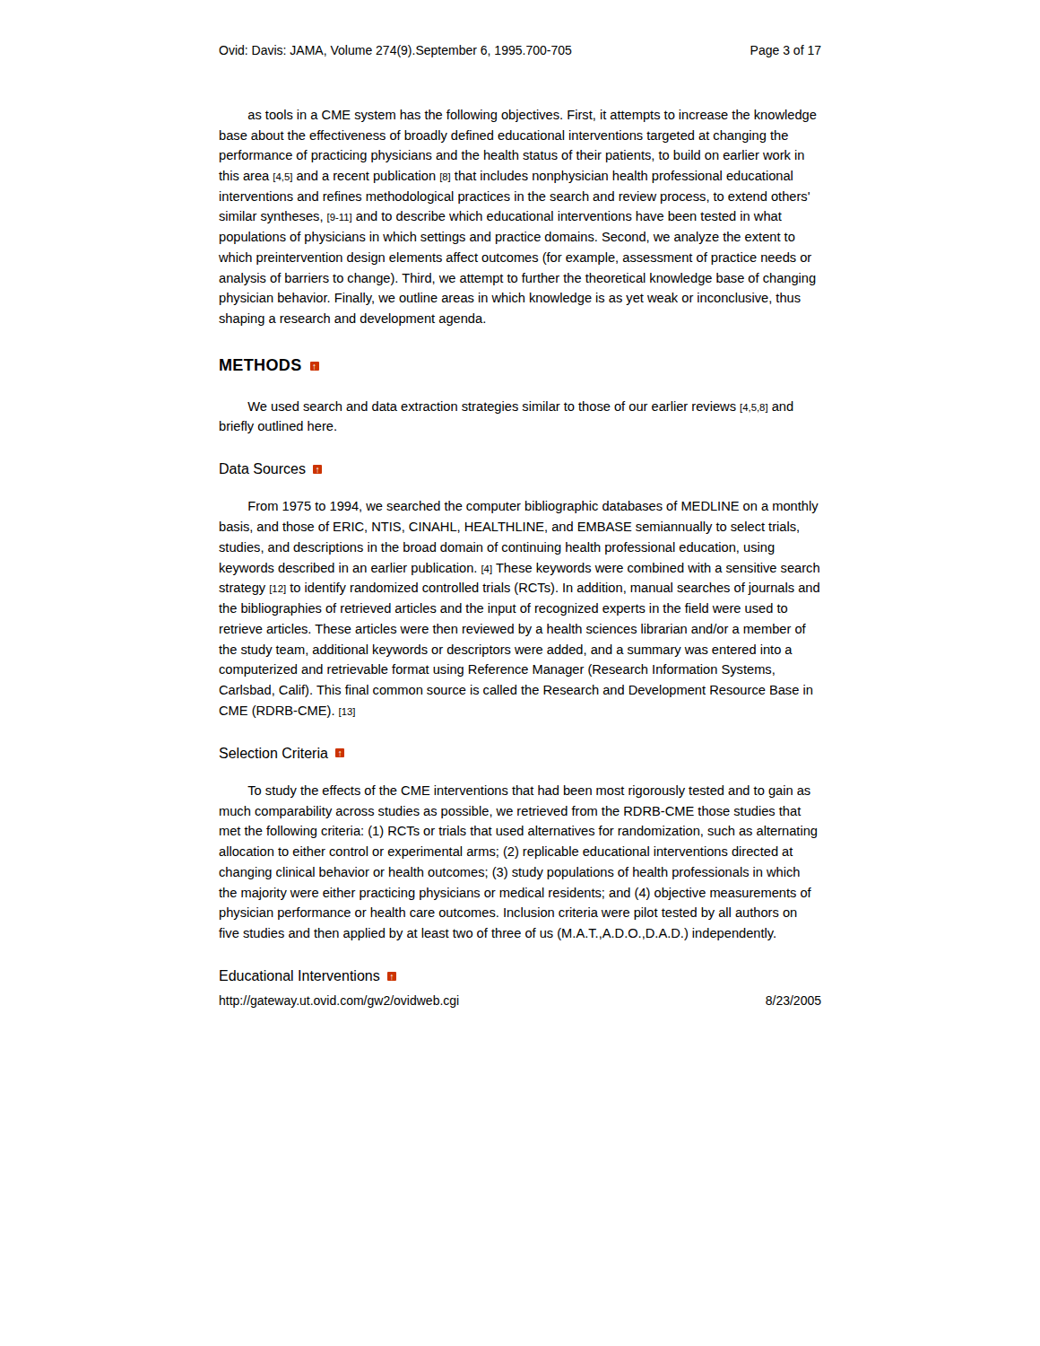Ovid: Davis: JAMA, Volume 274(9).September 6, 1995.700-705
Page 3 of 17
as tools in a CME system has the following objectives. First, it attempts to increase the knowledge base about the effectiveness of broadly defined educational interventions targeted at changing the performance of practicing physicians and the health status of their patients, to build on earlier work in this area [4,5] and a recent publication [8] that includes nonphysician health professional educational interventions and refines methodological practices in the search and review process, to extend others' similar syntheses, [9-11] and to describe which educational interventions have been tested in what populations of physicians in which settings and practice domains. Second, we analyze the extent to which preintervention design elements affect outcomes (for example, assessment of practice needs or analysis of barriers to change). Third, we attempt to further the theoretical knowledge base of changing physician behavior. Finally, we outline areas in which knowledge is as yet weak or inconclusive, thus shaping a research and development agenda.
METHODS ↑
We used search and data extraction strategies similar to those of our earlier reviews [4,5,8] and briefly outlined here.
Data Sources ↑
From 1975 to 1994, we searched the computer bibliographic databases of MEDLINE on a monthly basis, and those of ERIC, NTIS, CINAHL, HEALTHLINE, and EMBASE semiannually to select trials, studies, and descriptions in the broad domain of continuing health professional education, using keywords described in an earlier publication. [4] These keywords were combined with a sensitive search strategy [12] to identify randomized controlled trials (RCTs). In addition, manual searches of journals and the bibliographies of retrieved articles and the input of recognized experts in the field were used to retrieve articles. These articles were then reviewed by a health sciences librarian and/or a member of the study team, additional keywords or descriptors were added, and a summary was entered into a computerized and retrievable format using Reference Manager (Research Information Systems, Carlsbad, Calif). This final common source is called the Research and Development Resource Base in CME (RDRB-CME). [13]
Selection Criteria ↑
To study the effects of the CME interventions that had been most rigorously tested and to gain as much comparability across studies as possible, we retrieved from the RDRB-CME those studies that met the following criteria: (1) RCTs or trials that used alternatives for randomization, such as alternating allocation to either control or experimental arms; (2) replicable educational interventions directed at changing clinical behavior or health outcomes; (3) study populations of health professionals in which the majority were either practicing physicians or medical residents; and (4) objective measurements of physician performance or health care outcomes. Inclusion criteria were pilot tested by all authors on five studies and then applied by at least two of three of us (M.A.T.,A.D.O.,D.A.D.) independently.
Educational Interventions ↑
http://gateway.ut.ovid.com/gw2/ovidweb.cgi
8/23/2005